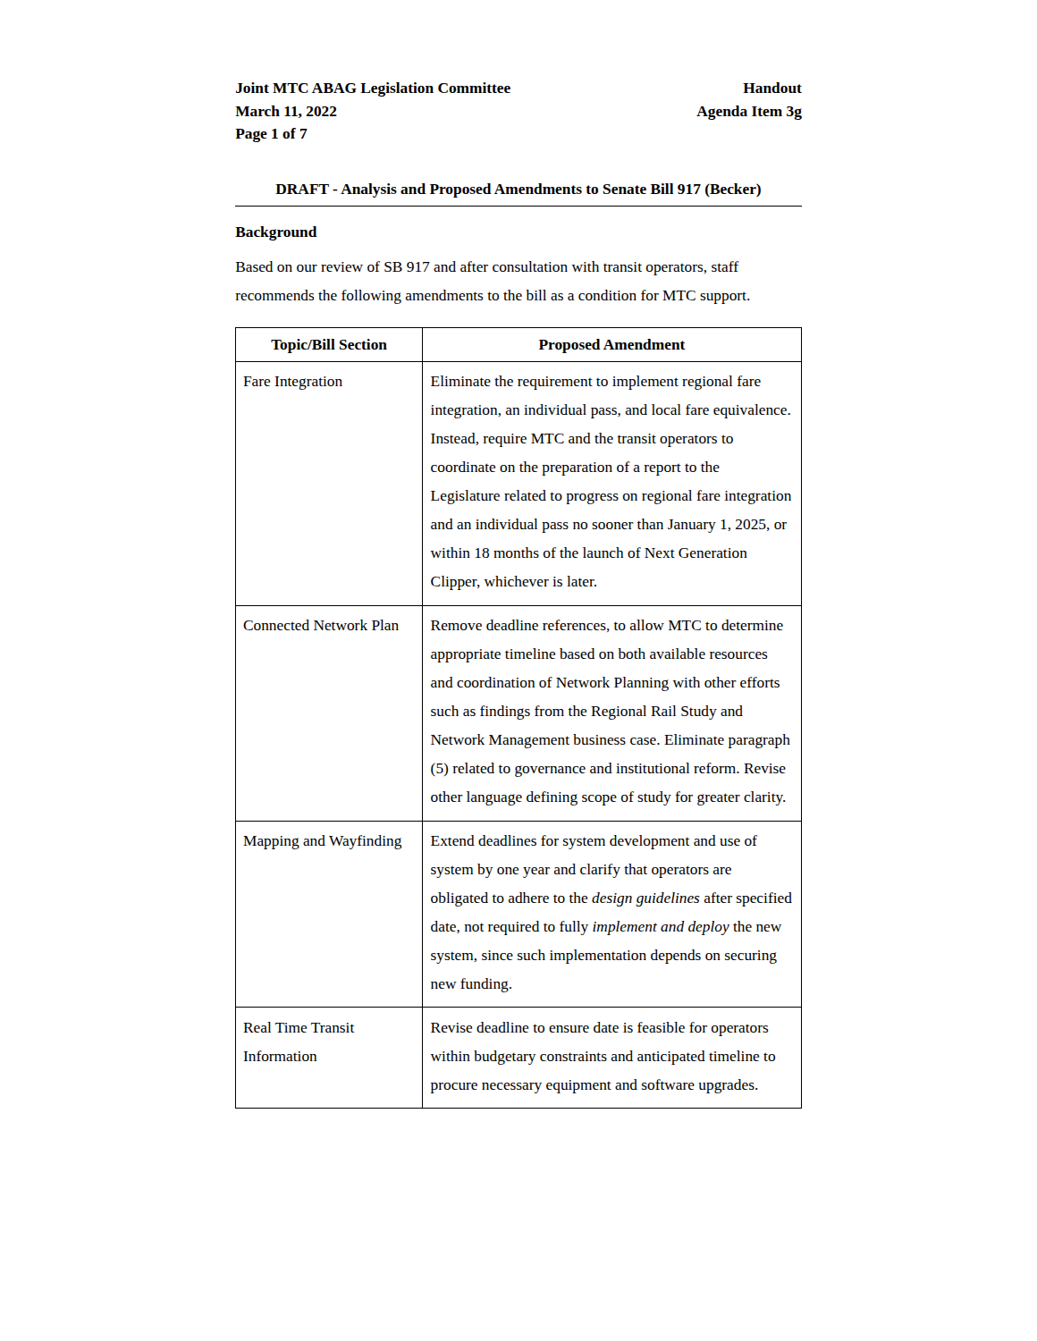Joint MTC ABAG Legislation Committee
March 11, 2022
Page 1 of 7
Handout
Agenda Item 3g
DRAFT - Analysis and Proposed Amendments to Senate Bill 917 (Becker)
Background
Based on our review of SB 917 and after consultation with transit operators, staff recommends the following amendments to the bill as a condition for MTC support.
| Topic/Bill Section | Proposed Amendment |
| --- | --- |
| Fare Integration | Eliminate the requirement to implement regional fare integration, an individual pass, and local fare equivalence. Instead, require MTC and the transit operators to coordinate on the preparation of a report to the Legislature related to progress on regional fare integration and an individual pass no sooner than January 1, 2025, or within 18 months of the launch of Next Generation Clipper, whichever is later. |
| Connected Network Plan | Remove deadline references, to allow MTC to determine appropriate timeline based on both available resources and coordination of Network Planning with other efforts such as findings from the Regional Rail Study and Network Management business case. Eliminate paragraph (5) related to governance and institutional reform. Revise other language defining scope of study for greater clarity. |
| Mapping and Wayfinding | Extend deadlines for system development and use of system by one year and clarify that operators are obligated to adhere to the design guidelines after specified date, not required to fully implement and deploy the new system, since such implementation depends on securing new funding. |
| Real Time Transit Information | Revise deadline to ensure date is feasible for operators within budgetary constraints and anticipated timeline to procure necessary equipment and software upgrades. |